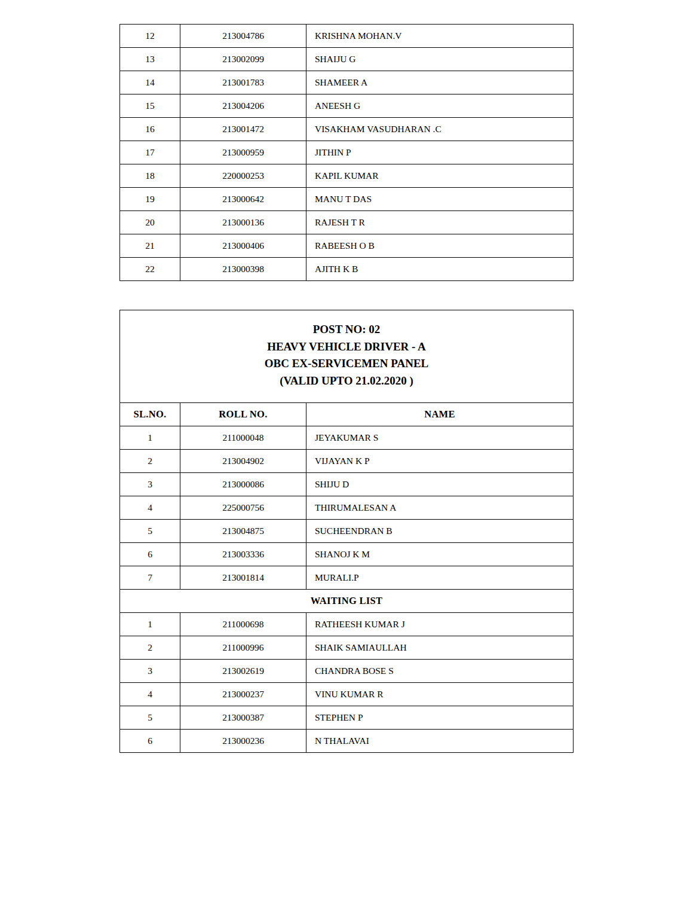| 12 | 213004786 | KRISHNA MOHAN.V |
| 13 | 213002099 | SHAIJU G |
| 14 | 213001783 | SHAMEER A |
| 15 | 213004206 | ANEESH G |
| 16 | 213001472 | VISAKHAM VASUDHARAN .C |
| 17 | 213000959 | JITHIN P |
| 18 | 220000253 | KAPIL KUMAR |
| 19 | 213000642 | MANU T DAS |
| 20 | 213000136 | RAJESH T R |
| 21 | 213000406 | RABEESH O B |
| 22 | 213000398 | AJITH K B |
| POST NO: 02 HEAVY VEHICLE DRIVER - A OBC EX-SERVICEMEN PANEL (VALID UPTO 21.02.2020 ) |
| SL.NO. | ROLL NO. | NAME |
| 1 | 211000048 | JEYAKUMAR S |
| 2 | 213004902 | VIJAYAN K P |
| 3 | 213000086 | SHIJU D |
| 4 | 225000756 | THIRUMALESAN A |
| 5 | 213004875 | SUCHEENDRAN B |
| 6 | 213003336 | SHANOJ K M |
| 7 | 213001814 | MURALI.P |
| WAITING LIST |
| 1 | 211000698 | RATHEESH KUMAR J |
| 2 | 211000996 | SHAIK SAMIAULLAH |
| 3 | 213002619 | CHANDRA BOSE S |
| 4 | 213000237 | VINU KUMAR R |
| 5 | 213000387 | STEPHEN P |
| 6 | 213000236 | N THALAVAI |